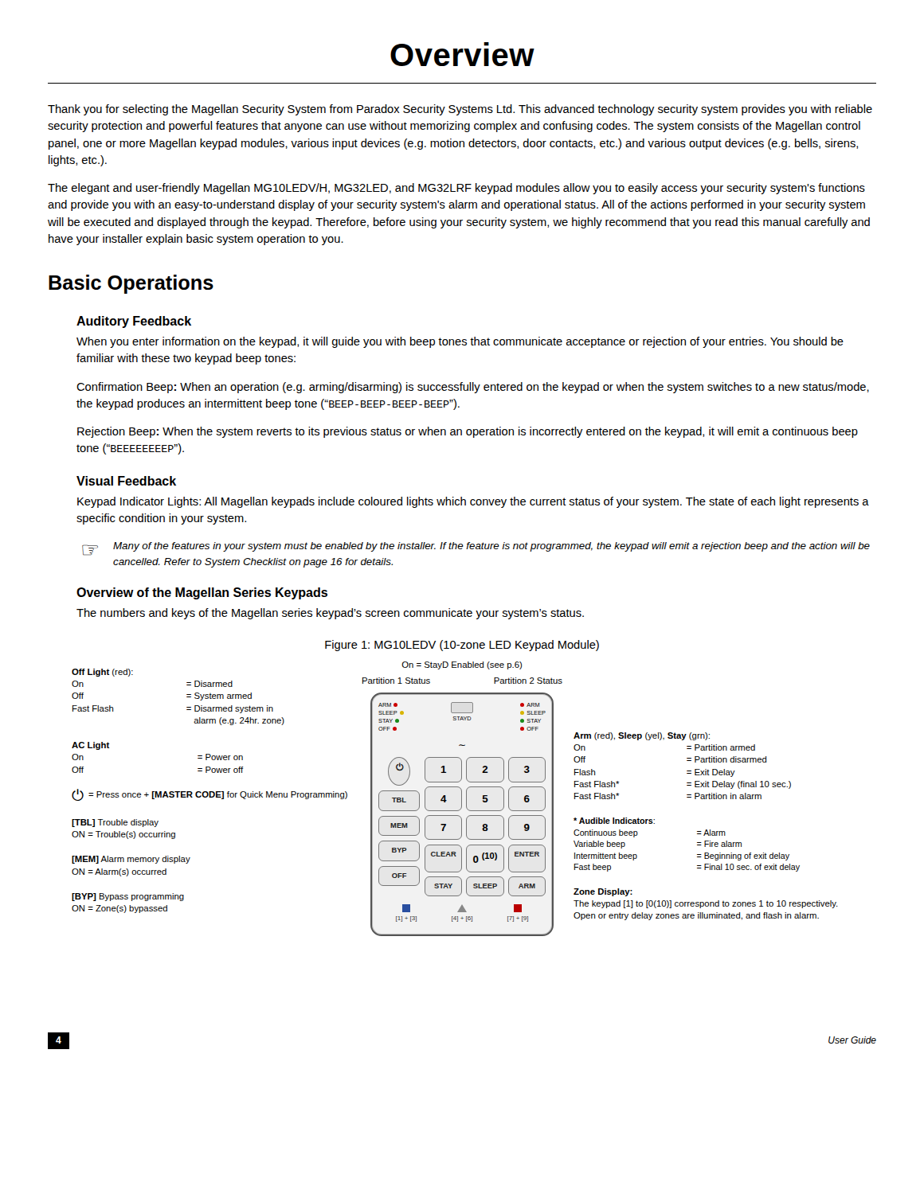Overview
Thank you for selecting the Magellan Security System from Paradox Security Systems Ltd. This advanced technology security system provides you with reliable security protection and powerful features that anyone can use without memorizing complex and confusing codes. The system consists of the Magellan control panel, one or more Magellan keypad modules, various input devices (e.g. motion detectors, door contacts, etc.) and various output devices (e.g. bells, sirens, lights, etc.).
The elegant and user-friendly Magellan MG10LEDV/H, MG32LED, and MG32LRF keypad modules allow you to easily access your security system's functions and provide you with an easy-to-understand display of your security system's alarm and operational status. All of the actions performed in your security system will be executed and displayed through the keypad. Therefore, before using your security system, we highly recommend that you read this manual carefully and have your installer explain basic system operation to you.
Basic Operations
Auditory Feedback
When you enter information on the keypad, it will guide you with beep tones that communicate acceptance or rejection of your entries. You should be familiar with these two keypad beep tones:
Confirmation Beep: When an operation (e.g. arming/disarming) is successfully entered on the keypad or when the system switches to a new status/mode, the keypad produces an intermittent beep tone (“BEEP-BEEP-BEEP-BEEP”).
Rejection Beep: When the system reverts to its previous status or when an operation is incorrectly entered on the keypad, it will emit a continuous beep tone (“BEEEEEEEEP”).
Visual Feedback
Keypad Indicator Lights: All Magellan keypads include coloured lights which convey the current status of your system. The state of each light represents a specific condition in your system.
☞
Many of the features in your system must be enabled by the installer. If the feature is not programmed, the keypad will emit a rejection beep and the action will be cancelled. Refer to System Checklist on page 16 for details.
Overview of the Magellan Series Keypads
The numbers and keys of the Magellan series keypad’s screen communicate your system’s status.
Figure 1: MG10LEDV (10-zone LED Keypad Module)
Off Light (red):
On= Disarmed Off= System armed Fast Flash= Disarmed system in
alarm (e.g. 24hr. zone)
AC Light
On= Power on Off= Power off
⏻
= Press once + [MASTER CODE] for Quick Menu Programming)
[TBL] Trouble display
ON = Trouble(s) occurring
[MEM] Alarm memory display
ON = Alarm(s) occurred
[BYP] Bypass programming
ON = Zone(s) bypassed
On = StayD Enabled (see p.6)
Partition 1 Status Partition 2 Status
ARM
SLEEP
STAY
OFF
STAYD
ARM
SLEEP
STAY
OFF
∼
⏻
TBL
MEM
BYP
OFF
1
2
3
4
5
6
7
8
9
CLEAR
0 (10)
ENTER
STAY
SLEEP
ARM
[1] + [3]
[4] + [6]
[7] + [9]
Arm (red), Sleep (yel), Stay (grn):
On= Partition armed Off= Partition disarmed Flash= Exit Delay Fast Flash*= Exit Delay (final 10 sec.) Fast Flash*= Partition in alarm
* Audible Indicators:
Continuous beep= Alarm Variable beep= Fire alarm Intermittent beep= Beginning of exit delay Fast beep= Final 10 sec. of exit delay
Zone Display:
The keypad [1] to [0(10)] correspond to zones 1 to 10 respectively.
Open or entry delay zones are illuminated, and flash in alarm.
4
User Guide